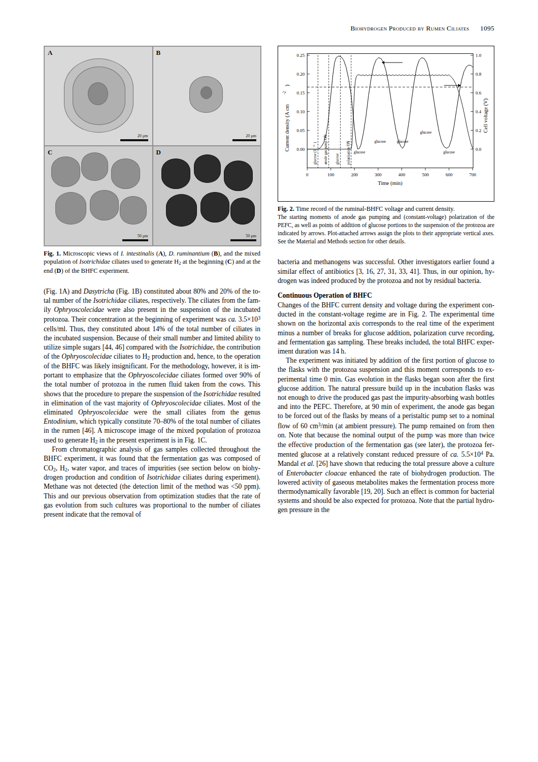Biohydrogen Produced by Rumen Ciliates 1095
A
20 µm
B
20 µm
C
50 µm
D
50 µm
Fig. 1. Microscopic views of I. intestinalis (A), D. ruminantium (B), and the mixed population of Isotrichidae ciliates used to generate H2 at the beginning (C) and at the end (D) of the BHFC experiment.
(Fig. 1A) and Dasytricha (Fig. 1B) constituted about 80% and 20% of the total number of the Isotrichidae ciliates, respectively. The ciliates from the family Ophryoscolecidae were also present in the suspension of the incubated protozoa. Their concentration at the beginning of experiment was ca. 3.5×103 cells/ml. Thus, they constituted about 14% of the total number of ciliates in the incubated suspension. Because of their small number and limited ability to utilize simple sugars [44, 46] compared with the Isotrichidae, the contribution of the Ophryoscolecidae ciliates to H2 production and, hence, to the operation of the BHFC was likely insignificant. For the methodology, however, it is important to emphasize that the Ophryoscolecidae ciliates formed over 90% of the total number of protozoa in the rumen fluid taken from the cows. This shows that the procedure to prepare the suspension of the Isotrichidae resulted in elimination of the vast majority of Ophryoscolecidae ciliates. Most of the eliminated Ophryoscolecidae were the small ciliates from the genus Entodinium, which typically constitute 70–80% of the total number of ciliates in the rumen [46]. A microscope image of the mixed population of protozoa used to generate H2 in the present experiment is in Fig. 1C.
From chromatographic analysis of gas samples collected throughout the BHFC experiment, it was found that the fermentation gas was composed of CO2, H2, water vapor, and traces of impurities (see section below on biohydrogen production and condition of Isotrichidae ciliates during experiment). Methane was not detected (the detection limit of the method was <50 ppm). This and our previous observation from optimization studies that the rate of gas evolution from such cultures was proportional to the number of ciliates present indicate that the removal of
0.25 0.20 0.15 0.10 0.05 0.00 1.0 0.8 0.6 0.4 0.2 0.0 0 100 200 300 400 500 600 700 Time (min) Current density (A cm -2 ) Cell voltage (V) glucose (1 st ) anode gas pump ON glucose polarization ON glucose glucose glucose glucose glucose
Fig. 2. Time record of the ruminal-BHFC voltage and current density.
The starting moments of anode gas pumping and (constant-voltage) polarization of the PEFC, as well as points of addition of glucose portions to the suspension of the protozoa are indicated by arrows. Plot-attached arrows assign the plots to their appropriate vertical axes. See the Material and Methods section for other details.
bacteria and methanogens was successful. Other investigators earlier found a similar effect of antibiotics [3, 16, 27, 31, 33, 41]. Thus, in our opinion, hydrogen was indeed produced by the protozoa and not by residual bacteria.
Continuous Operation of BHFC
Changes of the BHFC current density and voltage during the experiment conducted in the constant-voltage regime are in Fig. 2. The experimental time shown on the horizontal axis corresponds to the real time of the experiment minus a number of breaks for glucose addition, polarization curve recording, and fermentation gas sampling. These breaks included, the total BHFC experiment duration was 14 h.
The experiment was initiated by addition of the first portion of glucose to the flasks with the protozoa suspension and this moment corresponds to experimental time 0 min. Gas evolution in the flasks began soon after the first glucose addition. The natural pressure build up in the incubation flasks was not enough to drive the produced gas past the impurity-absorbing wash bottles and into the PEFC. Therefore, at 90 min of experiment, the anode gas began to be forced out of the flasks by means of a peristaltic pump set to a nominal flow of 60 cm3/min (at ambient pressure). The pump remained on from then on. Note that because the nominal output of the pump was more than twice the effective production of the fermentation gas (see later), the protozoa fermented glucose at a relatively constant reduced pressure of ca. 5.5×104 Pa. Mandal et al. [26] have shown that reducing the total pressure above a culture of Enterobacter cloacae enhanced the rate of biohydrogen production. The lowered activity of gaseous metabolites makes the fermentation process more thermodynamically favorable [19, 20]. Such an effect is common for bacterial systems and should be also expected for protozoa. Note that the partial hydrogen pressure in the